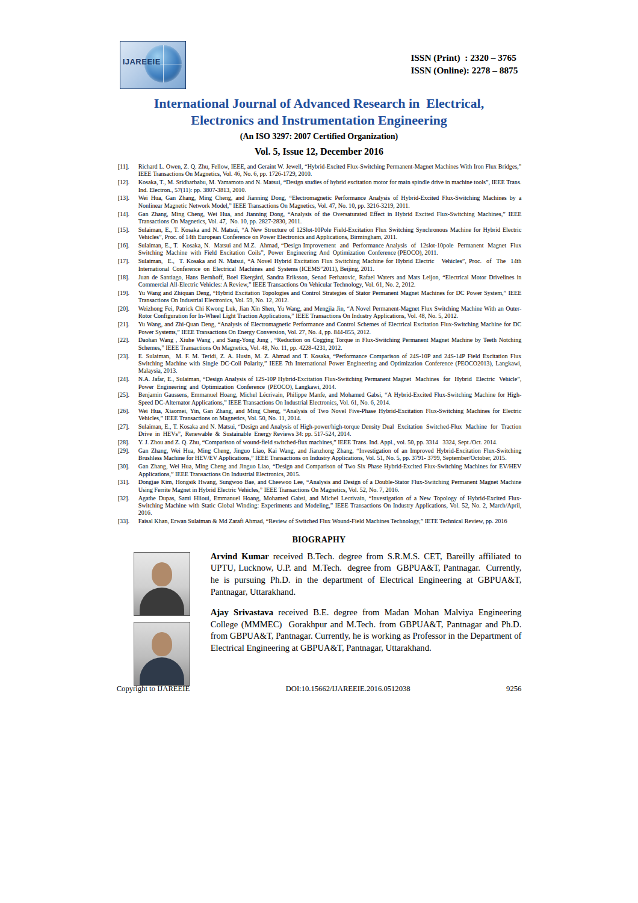IJAREEIE
ISSN (Print) : 2320 – 3765
ISSN (Online): 2278 – 8875
International Journal of Advanced Research in Electrical, Electronics and Instrumentation Engineering
(An ISO 3297: 2007 Certified Organization)
Vol. 5, Issue 12, December 2016
[11]. Richard L. Owen, Z. Q. Zhu, Fellow, IEEE, and Geraint W. Jewell, “Hybrid-Excited Flux-Switching Permanent-Magnet Machines With Iron Flux Bridges,” IEEE Transactions On Magnetics, Vol. 46, No. 6, pp. 1726-1729, 2010.
[12]. Kosaka, T., M. Sridharbabu, M. Yamamoto and N. Matsui, “Design studies of hybrid excitation motor for main spindle drive in machine tools”, IEEE Trans. Ind. Electron., 57(11): pp. 3807-3813, 2010.
[13]. Wei Hua, Gan Zhang, Ming Cheng, and Jianning Dong, “Electromagnetic Performance Analysis of Hybrid-Excited Flux-Switching Machines by a Nonlinear Magnetic Network Model,” IEEE Transactions On Magnetics, Vol. 47, No. 10, pp. 3216-3219, 2011.
[14]. Gan Zhang, Ming Cheng, Wei Hua, and Jianning Dong, “Analysis of the Oversaturated Effect in Hybrid Excited Flux-Switching Machines,” IEEE Transactions On Magnetics, Vol. 47, No. 10, pp. 2827-2830, 2011.
[15]. Sulaiman, E., T. Kosaka and N. Matsui, “A New Structure of 12Slot-10Pole Field-Excitation Flux Switching Synchronous Machine for Hybrid Electric Vehicles”, Proc. of 14th European Conference on Power Electronics and Applications, Birmingham, 2011.
[16]. Sulaiman, E., T. Kosaka, N. Matsui and M.Z. Ahmad, “Design Improvement and Performance Analysis of 12slot-10pole Permanent Magnet Flux Switching Machine with Field Excitation Coils”, Power Engineering And Optimization Conference (PEOCO), 2011.
[17]. Sulaiman, E., T. Kosaka and N. Matsui, “A Novel Hybrid Excitation Flux Switching Machine for Hybrid Electric Vehicles”, Proc. of The 14th International Conference on Electrical Machines and Systems (ICEMS”2011), Beijing, 2011.
[18]. Juan de Santiago, Hans Bernhoff, Boel Ekergård, Sandra Eriksson, Senad Ferhatovic, Rafael Waters and Mats Leijon, “Electrical Motor Drivelines in Commercial All-Electric Vehicles: A Review,” IEEE Transactions On Vehicular Technology, Vol. 61, No. 2, 2012.
[19]. Yu Wang and Zhiquan Deng, “Hybrid Excitation Topologies and Control Strategies of Stator Permanent Magnet Machines for DC Power System,” IEEE Transactions On Industrial Electronics, Vol. 59, No. 12, 2012.
[20]. Weizhong Fei, Patrick Chi Kwong Luk, Jian Xin Shen, Yu Wang, and Mengjia Jin, “A Novel Permanent-Magnet Flux Switching Machine With an Outer-Rotor Configuration for In-Wheel Light Traction Applications,” IEEE Transactions On Industry Applications, Vol. 48, No. 5, 2012.
[21]. Yu Wang, and Zhi-Quan Deng, “Analysis of Electromagnetic Performance and Control Schemes of Electrical Excitation Flux-Switching Machine for DC Power Systems,” IEEE Transactions On Energy Conversion, Vol. 27, No. 4, pp. 844-855, 2012.
[22]. Daohan Wang , Xiuhe Wang , and Sang-Yong Jung , “Reduction on Cogging Torque in Flux-Switching Permanent Magnet Machine by Teeth Notching Schemes,” IEEE Transactions On Magnetics, Vol. 48, No. 11, pp. 4228-4231, 2012.
[23]. E. Sulaiman, M. F. M. Teridi, Z. A. Husin, M. Z. Ahmad and T. Kosaka, “Performance Comparison of 24S-10P and 24S-14P Field Excitation Flux Switching Machine with Single DC-Coil Polarity,” IEEE 7th International Power Engineering and Optimization Conference (PEOCO2013), Langkawi, Malaysia, 2013.
[24]. N.A. Jafar, E., Sulaiman, “Design Analysis of 12S-10P Hybrid-Excitation Flux-Switching Permanent Magnet Machines for Hybrid Electric Vehicle”, Power Engineering and Optimization Conference (PEOCO), Langkawi, 2014.
[25]. Benjamin Gaussens, Emmanuel Hoang, Michel Lécrivain, Philippe Manfe, and Mohamed Gabsi, “A Hybrid-Excited Flux-Switching Machine for High-Speed DC-Alternator Applications,” IEEE Transactions On Industrial Electronics, Vol. 61, No. 6, 2014.
[26]. Wei Hua, Xiaomei, Yin, Gan Zhang, and Ming Cheng, “Analysis of Two Novel Five-Phase Hybrid-Excitation Flux-Switching Machines for Electric Vehicles,” IEEE Transactions on Magnetics, Vol. 50, No. 11, 2014.
[27]. Sulaiman, E., T. Kosaka and N. Matsui, “Design and Analysis of High-power/high-torque Density Dual Excitation Switched-Flux Machine for Traction Drive in HEVs”, Renewable & Sustainable Energy Reviews 34: pp. 517-524, 2014.
[28]. Y. J. Zhou and Z. Q. Zhu, “Comparison of wound-field switched-flux machines,” IEEE Trans. Ind. Appl., vol. 50, pp. 3314 3324, Sept./Oct. 2014.
[29]. Gan Zhang, Wei Hua, Ming Cheng, Jinguo Liao, Kai Wang, and Jianzhong Zhang, “Investigation of an Improved Hybrid-Excitation Flux-Switching Brushless Machine for HEV/EV Applications,” IEEE Transactions on Industry Applications, Vol. 51, No. 5, pp. 3791- 3799, September/October, 2015.
[30]. Gan Zhang, Wei Hua, Ming Cheng and Jinguo Liao, “Design and Comparison of Two Six Phase Hybrid-Excited Flux-Switching Machines for EV/HEV Applications,” IEEE Transactions On Industrial Electronics, 2015.
[31]. Dongjae Kim, Hongsik Hwang, Sungwoo Bae, and Cheewoo Lee, “Analysis and Design of a Double-Stator Flux-Switching Permanent Magnet Machine Using Ferrite Magnet in Hybrid Electric Vehicles,” IEEE Transactions On Magnetics, Vol. 52, No. 7, 2016.
[32]. Agathe Dupas, Sami Hlioui, Emmanuel Hoang, Mohamed Gabsi, and Michel Lecrivain, “Investigation of a New Topology of Hybrid-Excited Flux-Switching Machine with Static Global Winding: Experiments and Modeling,” IEEE Transactions On Industry Applications, Vol. 52, No. 2, March/April, 2016.
[33]. Faisal Khan, Erwan Sulaiman & Md Zarafi Ahmad, “Review of Switched Flux Wound-Field Machines Technology,” IETE Technical Review, pp. 2016
BIOGRAPHY
Arvind Kumar received B.Tech. degree from S.R.M.S. CET, Bareilly affiliated to UPTU, Lucknow, U.P. and M.Tech. degree from GBPUA&T, Pantnagar. Currently, he is pursuing Ph.D. in the department of Electrical Engineering at GBPUA&T, Pantnagar, Uttarakhand.
Ajay Srivastava received B.E. degree from Madan Mohan Malviya Engineering College (MMMEC) Gorakhpur and M.Tech. from GBPUA&T, Pantnagar and Ph.D. from GBPUA&T, Pantnagar. Currently, he is working as Professor in the Department of Electrical Engineering at GBPUA&T, Pantnagar, Uttarakhand.
Copyright to IJAREEIE
DOI:10.15662/IJAREEIE.2016.0512038
9256